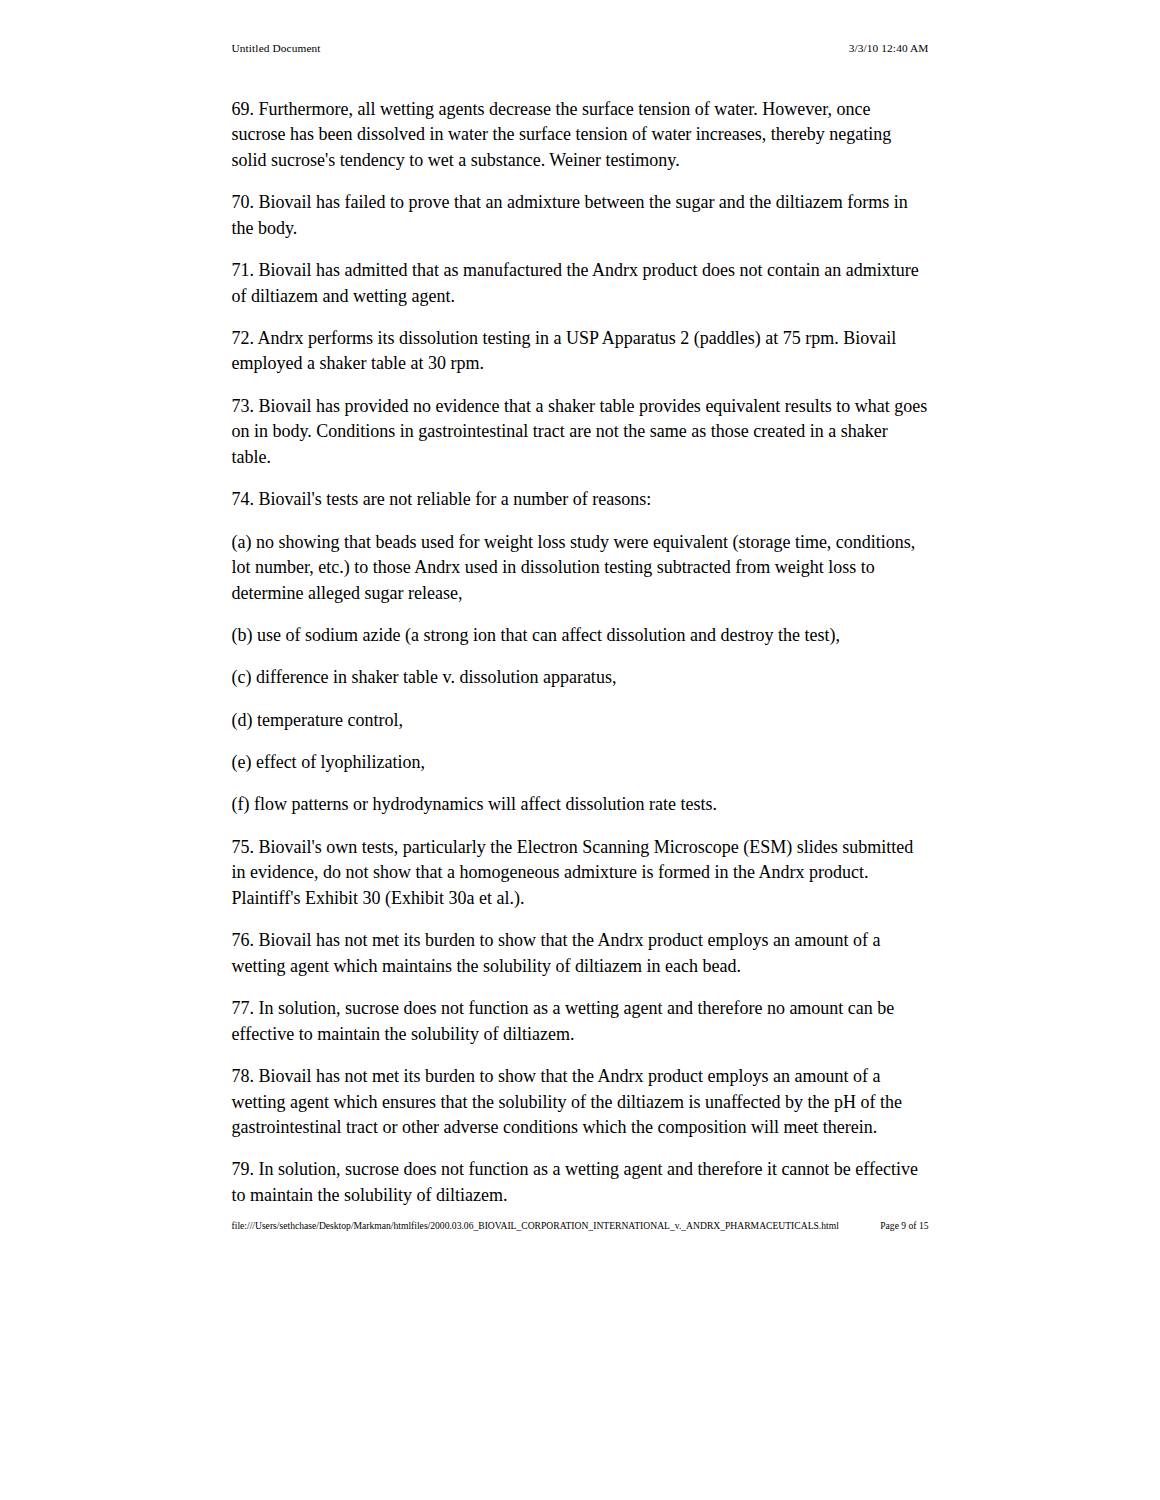Untitled Document
3/3/10 12:40 AM
69. Furthermore, all wetting agents decrease the surface tension of water. However, once sucrose has been dissolved in water the surface tension of water increases, thereby negating solid sucrose's tendency to wet a substance. Weiner testimony.
70. Biovail has failed to prove that an admixture between the sugar and the diltiazem forms in the body.
71. Biovail has admitted that as manufactured the Andrx product does not contain an admixture of diltiazem and wetting agent.
72. Andrx performs its dissolution testing in a USP Apparatus 2 (paddles) at 75 rpm. Biovail employed a shaker table at 30 rpm.
73. Biovail has provided no evidence that a shaker table provides equivalent results to what goes on in body. Conditions in gastrointestinal tract are not the same as those created in a shaker table.
74. Biovail's tests are not reliable for a number of reasons:
(a) no showing that beads used for weight loss study were equivalent (storage time, conditions, lot number, etc.) to those Andrx used in dissolution testing subtracted from weight loss to determine alleged sugar release,
(b) use of sodium azide (a strong ion that can affect dissolution and destroy the test),
(c) difference in shaker table v. dissolution apparatus,
(d) temperature control,
(e) effect of lyophilization,
(f) flow patterns or hydrodynamics will affect dissolution rate tests.
75. Biovail's own tests, particularly the Electron Scanning Microscope (ESM) slides submitted in evidence, do not show that a homogeneous admixture is formed in the Andrx product. Plaintiff's Exhibit 30 (Exhibit 30a et al.).
76. Biovail has not met its burden to show that the Andrx product employs an amount of a wetting agent which maintains the solubility of diltiazem in each bead.
77. In solution, sucrose does not function as a wetting agent and therefore no amount can be effective to maintain the solubility of diltiazem.
78. Biovail has not met its burden to show that the Andrx product employs an amount of a wetting agent which ensures that the solubility of the diltiazem is unaffected by the pH of the gastrointestinal tract or other adverse conditions which the composition will meet therein.
79. In solution, sucrose does not function as a wetting agent and therefore it cannot be effective to maintain the solubility of diltiazem.
file:///Users/sethchase/Desktop/Markman/htmlfiles/2000.03.06_BIOVAIL_CORPORATION_INTERNATIONAL_v._ANDRX_PHARMACEUTICALS.html
Page 9 of 15